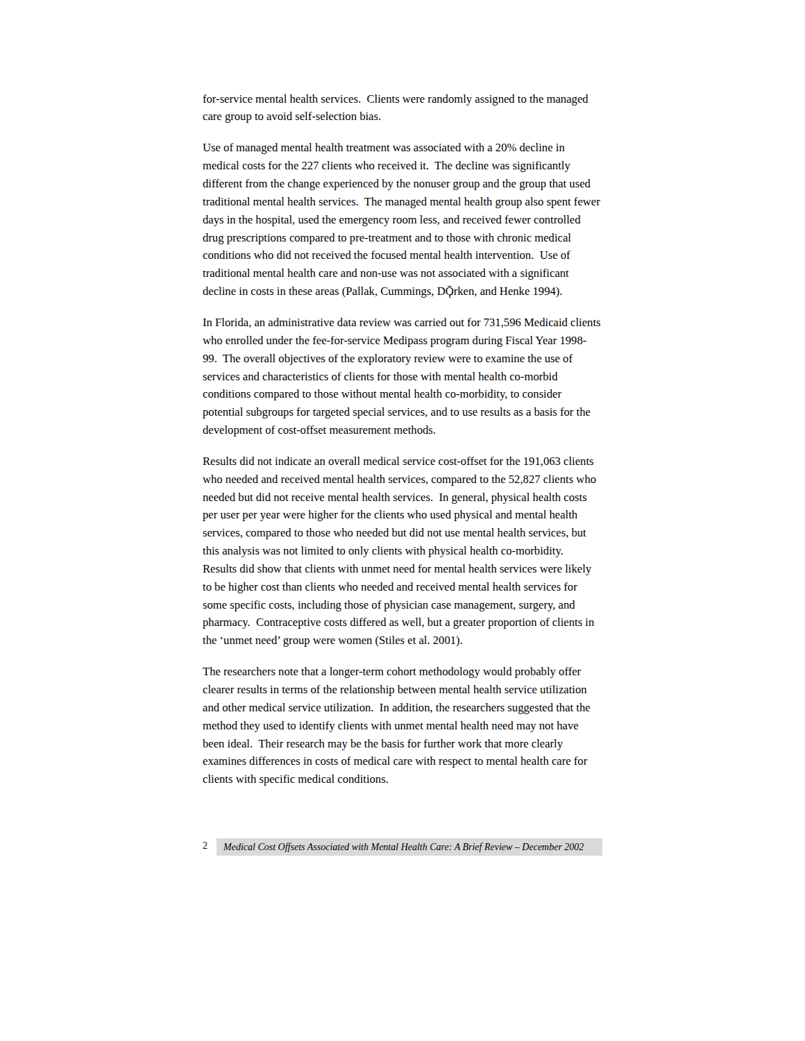for-service mental health services. Clients were randomly assigned to the managed care group to avoid self-selection bias.
Use of managed mental health treatment was associated with a 20% decline in medical costs for the 227 clients who received it. The decline was significantly different from the change experienced by the nonuser group and the group that used traditional mental health services. The managed mental health group also spent fewer days in the hospital, used the emergency room less, and received fewer controlled drug prescriptions compared to pre-treatment and to those with chronic medical conditions who did not received the focused mental health intervention. Use of traditional mental health care and non-use was not associated with a significant decline in costs in these areas (Pallak, Cummings, DǬrken, and Henke 1994).
In Florida, an administrative data review was carried out for 731,596 Medicaid clients who enrolled under the fee-for-service Medipass program during Fiscal Year 1998-99. The overall objectives of the exploratory review were to examine the use of services and characteristics of clients for those with mental health co-morbid conditions compared to those without mental health co-morbidity, to consider potential subgroups for targeted special services, and to use results as a basis for the development of cost-offset measurement methods.
Results did not indicate an overall medical service cost-offset for the 191,063 clients who needed and received mental health services, compared to the 52,827 clients who needed but did not receive mental health services. In general, physical health costs per user per year were higher for the clients who used physical and mental health services, compared to those who needed but did not use mental health services, but this analysis was not limited to only clients with physical health co-morbidity. Results did show that clients with unmet need for mental health services were likely to be higher cost than clients who needed and received mental health services for some specific costs, including those of physician case management, surgery, and pharmacy. Contraceptive costs differed as well, but a greater proportion of clients in the ‘unmet need’ group were women (Stiles et al. 2001).
The researchers note that a longer-term cohort methodology would probably offer clearer results in terms of the relationship between mental health service utilization and other medical service utilization. In addition, the researchers suggested that the method they used to identify clients with unmet mental health need may not have been ideal. Their research may be the basis for further work that more clearly examines differences in costs of medical care with respect to mental health care for clients with specific medical conditions.
2
Medical Cost Offsets Associated with Mental Health Care: A Brief Review – December 2002